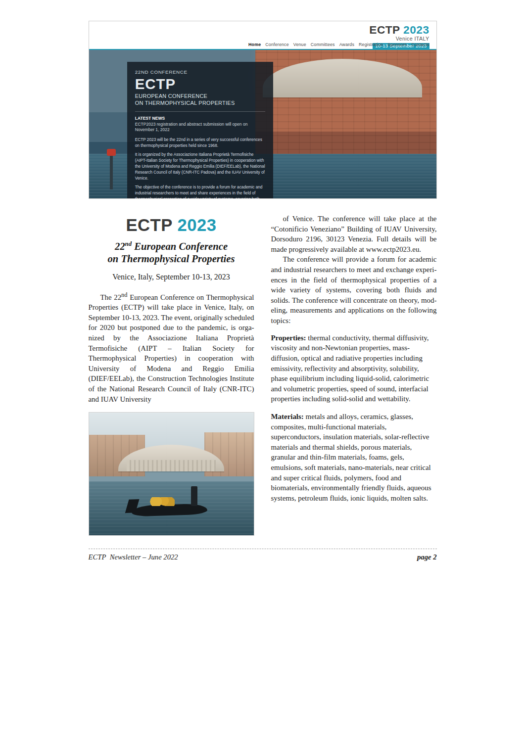ECTP 2023
Venice ITALY
10-13 September 2023
Home Conference Venue Committees Awards Registration Sponsors Contacts
22nd Conference
ECTP
European Conference
on Thermophysical Properties
LATEST NEWS
ECTP2023 registration and abstract submission will open on November 1, 2022
ECTP 2023 will be the 22nd in a series of very successful conferences on thermophysical properties held since 1968.
It is organized by the Associazione Italiana Proprietà Termofisiche (AIPT-Italian Society for Thermophysical Properties) in cooperation with the University of Modena and Reggio Emilia (DIEF/EELab), the National Research Council of Italy (CNR-ITC Padova) and the IUAV University of Venice.
The objective of the conference is to provide a forum for academic and industrial researchers to meet and share experiences in the field of thermophysical properties of a wide variety of systems, covering both fluids and solids. The conference will concentrate on theory, modeling, measurement and applications on the topics detailed in this page.
ECTP 2023
22nd European Conference
on Thermophysical Properties
Venice, Italy, September 10-13, 2023
The 22nd European Conference on Thermophysical Properties (ECTP) will take place in Venice, Italy, on September 10-13, 2023. The event, originally scheduled for 2020 but postponed due to the pandemic, is organized by the Associazione Italiana Proprietà Termofisiche (AIPT – Italian Society for Thermophysical Properties) in cooperation with University of Modena and Reggio Emilia (DIEF/EELab), the Construction Technologies Institute of the National Research Council of Italy (CNR-ITC) and IUAV University
of Venice. The conference will take place at the “Cotonificio Veneziano” Building of IUAV University, Dorsoduro 2196, 30123 Venezia. Full details will be made progressively available at www.ectp2023.eu.
The conference will provide a forum for academic and industrial researchers to meet and exchange experiences in the field of thermophysical properties of a wide variety of systems, covering both fluids and solids. The conference will concentrate on theory, modeling, measurements and applications on the following topics:
Properties:
thermal conductivity, thermal diffusivity, viscosity and non-Newtonian properties, mass-diffusion, optical and radiative properties including emissivity, reflectivity and absorptivity, solubility, phase equilibrium including liquid-solid, calorimetric and volumetric properties, speed of sound, interfacial properties including solid-solid and wettability.
Materials:
metals and alloys, ceramics, glasses, composites, multi-functional materials, superconductors, insulation materials, solar-reflective materials and thermal shields, porous materials, granular and thin-film materials, foams, gels, emulsions, soft materials, nano-materials, near critical and super critical fluids, polymers, food and biomaterials, environmentally friendly fluids, aqueous systems, petroleum fluids, ionic liquids, molten salts.
ECTP Newsletter – June 2022
page 2